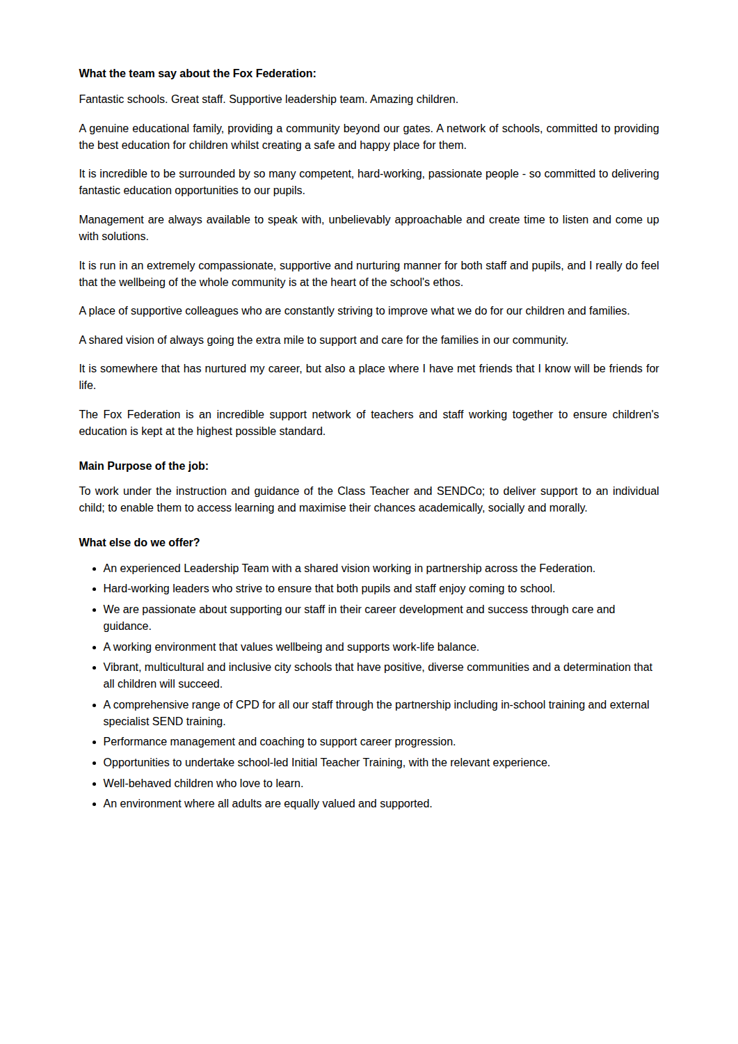What the team say about the Fox Federation:
Fantastic schools. Great staff. Supportive leadership team. Amazing children.
A genuine educational family, providing a community beyond our gates. A network of schools, committed to providing the best education for children whilst creating a safe and happy place for them.
It is incredible to be surrounded by so many competent, hard-working, passionate people - so committed to delivering fantastic education opportunities to our pupils.
Management are always available to speak with, unbelievably approachable and create time to listen and come up with solutions.
It is run in an extremely compassionate, supportive and nurturing manner for both staff and pupils, and I really do feel that the wellbeing of the whole community is at the heart of the school's ethos.
A place of supportive colleagues who are constantly striving to improve what we do for our children and families.
A shared vision of always going the extra mile to support and care for the families in our community.
It is somewhere that has nurtured my career, but also a place where I have met friends that I know will be friends for life.
The Fox Federation is an incredible support network of teachers and staff working together to ensure children's education is kept at the highest possible standard.
Main Purpose of the job:
To work under the instruction and guidance of the Class Teacher and SENDCo; to deliver support to an individual child; to enable them to access learning and maximise their chances academically, socially and morally.
What else do we offer?
An experienced Leadership Team with a shared vision working in partnership across the Federation.
Hard-working leaders who strive to ensure that both pupils and staff enjoy coming to school.
We are passionate about supporting our staff in their career development and success through care and guidance.
A working environment that values wellbeing and supports work-life balance.
Vibrant, multicultural and inclusive city schools that have positive, diverse communities and a determination that all children will succeed.
A comprehensive range of CPD for all our staff through the partnership including in-school training and external specialist SEND training.
Performance management and coaching to support career progression.
Opportunities to undertake school-led Initial Teacher Training, with the relevant experience.
Well-behaved children who love to learn.
An environment where all adults are equally valued and supported.